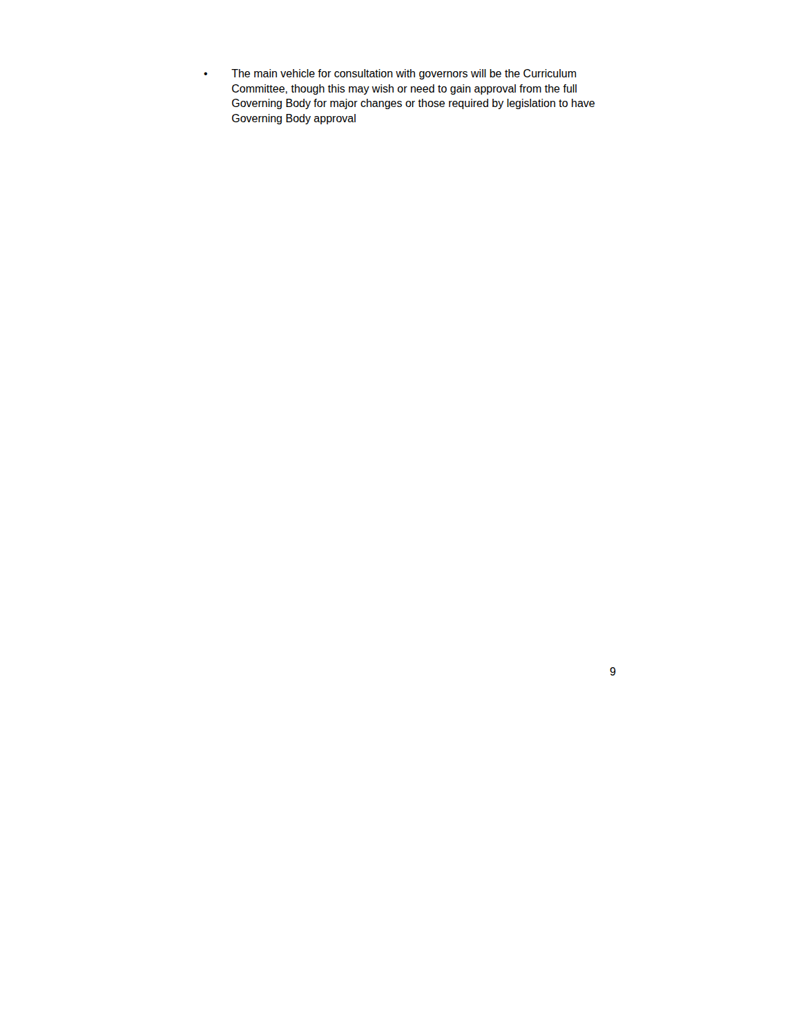The main vehicle for consultation with governors will be the Curriculum Committee, though this may wish or need to gain approval from the full Governing Body for major changes or those required by legislation to have Governing Body approval
9